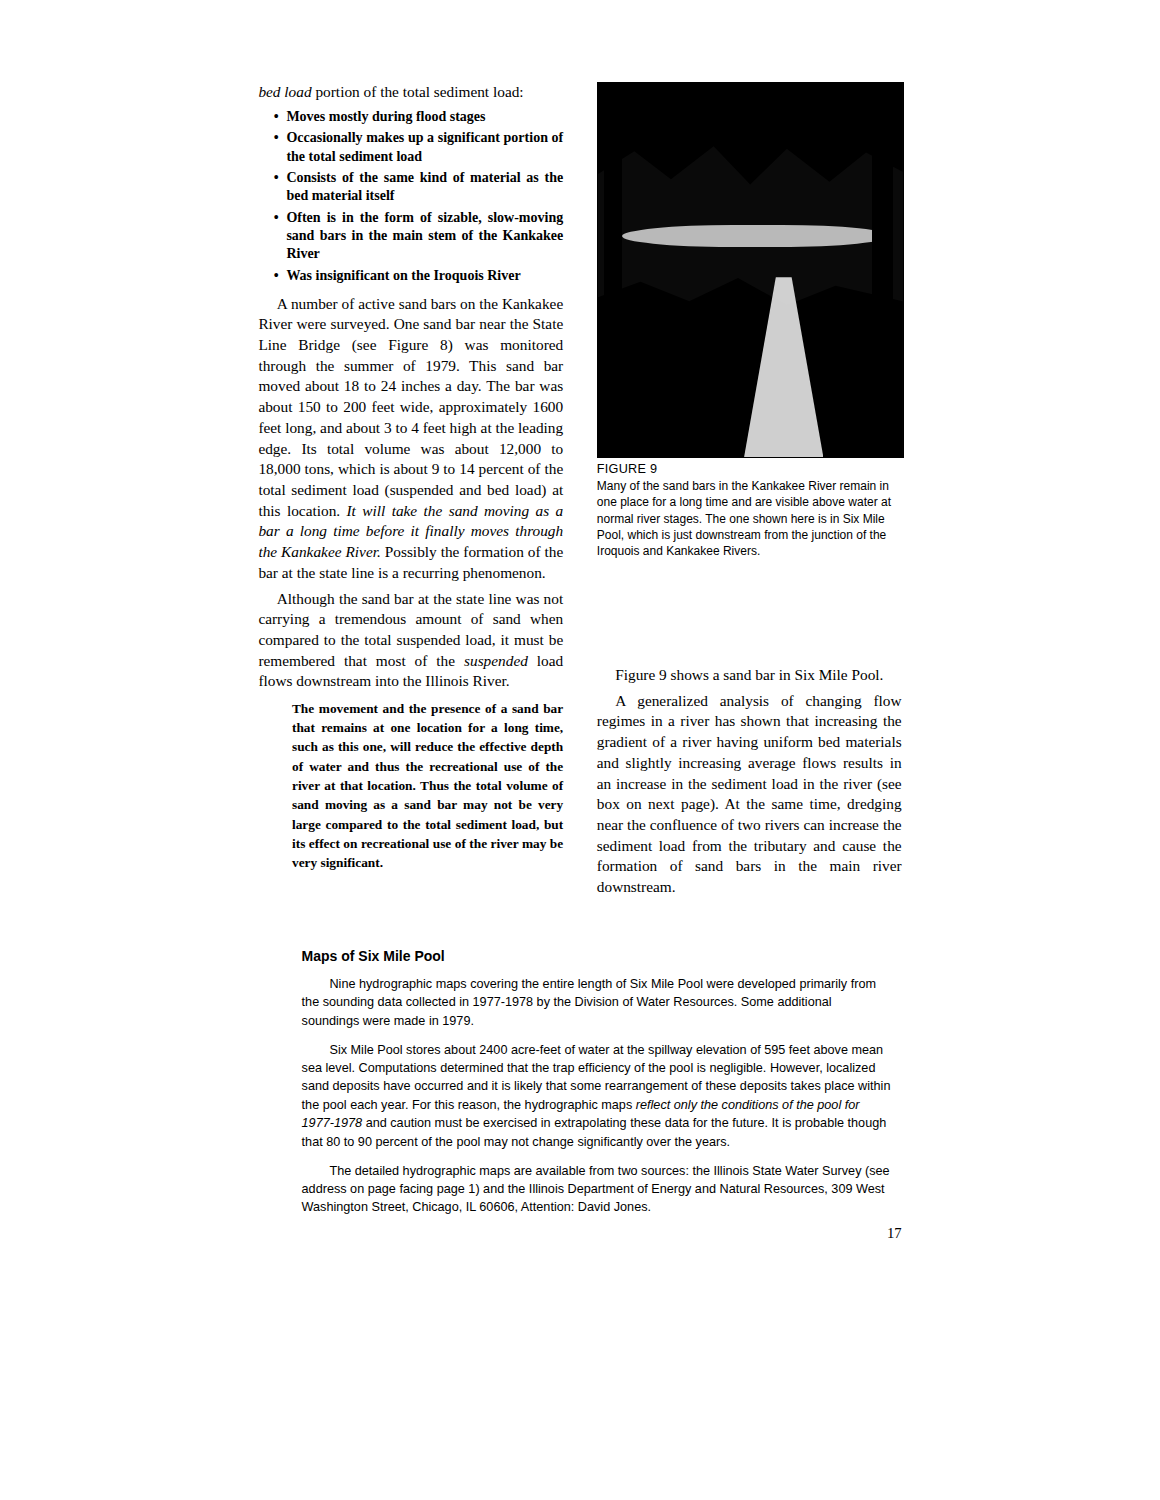bed load portion of the total sediment load:
Moves mostly during flood stages
Occasionally makes up a significant portion of the total sediment load
Consists of the same kind of material as the bed material itself
Often is in the form of sizable, slow-moving sand bars in the main stem of the Kankakee River
Was insignificant on the Iroquois River
A number of active sand bars on the Kankakee River were surveyed. One sand bar near the State Line Bridge (see Figure 8) was monitored through the summer of 1979. This sand bar moved about 18 to 24 inches a day. The bar was about 150 to 200 feet wide, approximately 1600 feet long, and about 3 to 4 feet high at the leading edge. Its total volume was about 12,000 to 18,000 tons, which is about 9 to 14 percent of the total sediment load (suspended and bed load) at this location. It will take the sand moving as a bar a long time before it finally moves through the Kankakee River. Possibly the formation of the bar at the state line is a recurring phenomenon.
Although the sand bar at the state line was not carrying a tremendous amount of sand when compared to the total suspended load, it must be remembered that most of the suspended load flows downstream into the Illinois River.
The movement and the presence of a sand bar that remains at one location for a long time, such as this one, will reduce the effective depth of water and thus the recreational use of the river at that location. Thus the total volume of sand moving as a sand bar may not be very large compared to the total sediment load, but its effect on recreational use of the river may be very significant.
FIGURE 9
Many of the sand bars in the Kankakee River remain in one place for a long time and are visible above water at normal river stages. The one shown here is in Six Mile Pool, which is just downstream from the junction of the Iroquois and Kankakee Rivers.
Figure 9 shows a sand bar in Six Mile Pool.
A generalized analysis of changing flow regimes in a river has shown that increasing the gradient of a river having uniform bed materials and slightly increasing average flows results in an increase in the sediment load in the river (see box on next page). At the same time, dredging near the confluence of two rivers can increase the sediment load from the tributary and cause the formation of sand bars in the main river downstream.
Maps of Six Mile Pool
Nine hydrographic maps covering the entire length of Six Mile Pool were developed primarily from the sounding data collected in 1977-1978 by the Division of Water Resources. Some additional soundings were made in 1979.
Six Mile Pool stores about 2400 acre-feet of water at the spillway elevation of 595 feet above mean sea level. Computations determined that the trap efficiency of the pool is negligible. However, localized sand deposits have occurred and it is likely that some rearrangement of these deposits takes place within the pool each year. For this reason, the hydrographic maps reflect only the conditions of the pool for 1977-1978 and caution must be exercised in extrapolating these data for the future. It is probable though that 80 to 90 percent of the pool may not change significantly over the years.
The detailed hydrographic maps are available from two sources: the Illinois State Water Survey (see address on page facing page 1) and the Illinois Department of Energy and Natural Resources, 309 West Washington Street, Chicago, IL 60606, Attention: David Jones.
17